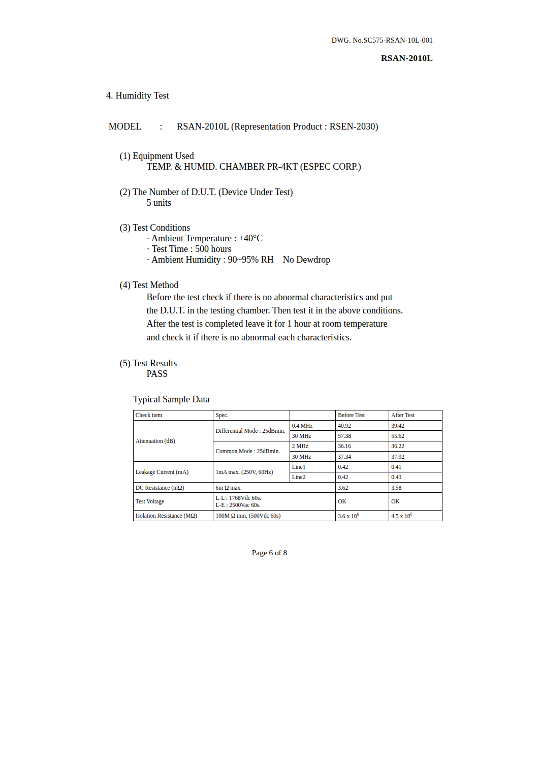DWG. No.SC575-RSAN-10L-001
RSAN-2010L
4. Humidity Test
MODEL: RSAN-2010L (Representation Product : RSEN-2030)
(1) Equipment Used TEMP. & HUMID. CHAMBER PR-4KT (ESPEC CORP.)
(2) The Number of D.U.T. (Device Under Test) 5 units
(3) Test Conditions
· Ambient Temperature : +40°C
· Test Time : 500 hours
· Ambient Humidity : 90~95% RH No Dewdrop
(4) Test Method Before the test check if there is no abnormal characteristics and put
the D.U.T. in the testing chamber. Then test it in the above conditions.
After the test is completed leave it for 1 hour at room temperature
and check it if there is no abnormal each characteristics.
(5) Test Results PASS
Typical Sample Data
| Check item | Spec. | | Before Test | After Test |
| --- | --- | --- | --- | --- |
| Attenuation (dB) | Differential Mode : 25dBmin. | 0.4 MHz | 40.92 | 39.42 |
| 30 MHz | 57.38 | 55.62 |
| Common Mode : 25dBmin. | 2 MHz | 36.16 | 36.22 |
| 30 MHz | 37.34 | 37.92 |
| Leakage Current (mA) | 1mA max. (250V, 60Hz) | Line1 | 0.42 | 0.41 |
| Line2 | 0.42 | 0.43 |
| DC Resistance (mΩ) | 6m Ω max. | 3.62 | 3.58 |
| Test Voltage | L-L : 1768Vdc 60s. L-E : 2500Vac 60s. | OK | OK |
| Isolation Resistance (MΩ) | 100M Ω min. (500Vdc 60s) | 3.6 x 10 6 | 4.5 x 10 6 |
Page 6 of 8